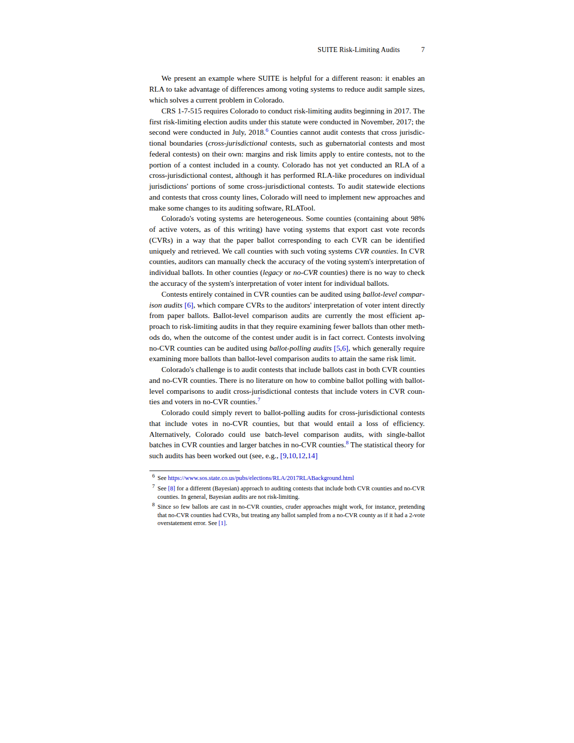SUITE Risk-Limiting Audits 7
We present an example where SUITE is helpful for a different reason: it enables an RLA to take advantage of differences among voting systems to reduce audit sample sizes, which solves a current problem in Colorado.
CRS 1-7-515 requires Colorado to conduct risk-limiting audits beginning in 2017. The first risk-limiting election audits under this statute were conducted in November, 2017; the second were conducted in July, 2018.6 Counties cannot audit contests that cross jurisdictional boundaries (cross-jurisdictional contests, such as gubernatorial contests and most federal contests) on their own: margins and risk limits apply to entire contests, not to the portion of a contest included in a county. Colorado has not yet conducted an RLA of a cross-jurisdictional contest, although it has performed RLA-like procedures on individual jurisdictions' portions of some cross-jurisdictional contests. To audit statewide elections and contests that cross county lines, Colorado will need to implement new approaches and make some changes to its auditing software, RLATool.
Colorado's voting systems are heterogeneous. Some counties (containing about 98% of active voters, as of this writing) have voting systems that export cast vote records (CVRs) in a way that the paper ballot corresponding to each CVR can be identified uniquely and retrieved. We call counties with such voting systems CVR counties. In CVR counties, auditors can manually check the accuracy of the voting system's interpretation of individual ballots. In other counties (legacy or no-CVR counties) there is no way to check the accuracy of the system's interpretation of voter intent for individual ballots.
Contests entirely contained in CVR counties can be audited using ballot-level comparison audits [6], which compare CVRs to the auditors' interpretation of voter intent directly from paper ballots. Ballot-level comparison audits are currently the most efficient approach to risk-limiting audits in that they require examining fewer ballots than other methods do, when the outcome of the contest under audit is in fact correct. Contests involving no-CVR counties can be audited using ballot-polling audits [5,6], which generally require examining more ballots than ballot-level comparison audits to attain the same risk limit.
Colorado's challenge is to audit contests that include ballots cast in both CVR counties and no-CVR counties. There is no literature on how to combine ballot polling with ballot-level comparisons to audit cross-jurisdictional contests that include voters in CVR counties and voters in no-CVR counties.7
Colorado could simply revert to ballot-polling audits for cross-jurisdictional contests that include votes in no-CVR counties, but that would entail a loss of efficiency. Alternatively, Colorado could use batch-level comparison audits, with single-ballot batches in CVR counties and larger batches in no-CVR counties.8 The statistical theory for such audits has been worked out (see, e.g., [9,10,12,14]
6
See https://www.sos.state.co.us/pubs/elections/RLA/2017RLABackground.html
7
See [8] for a different (Bayesian) approach to auditing contests that include both CVR counties and no-CVR counties. In general, Bayesian audits are not risk-limiting.
8
Since so few ballots are cast in no-CVR counties, cruder approaches might work, for instance, pretending that no-CVR counties had CVRs, but treating any ballot sampled from a no-CVR county as if it had a 2-vote overstatement error. See [1].